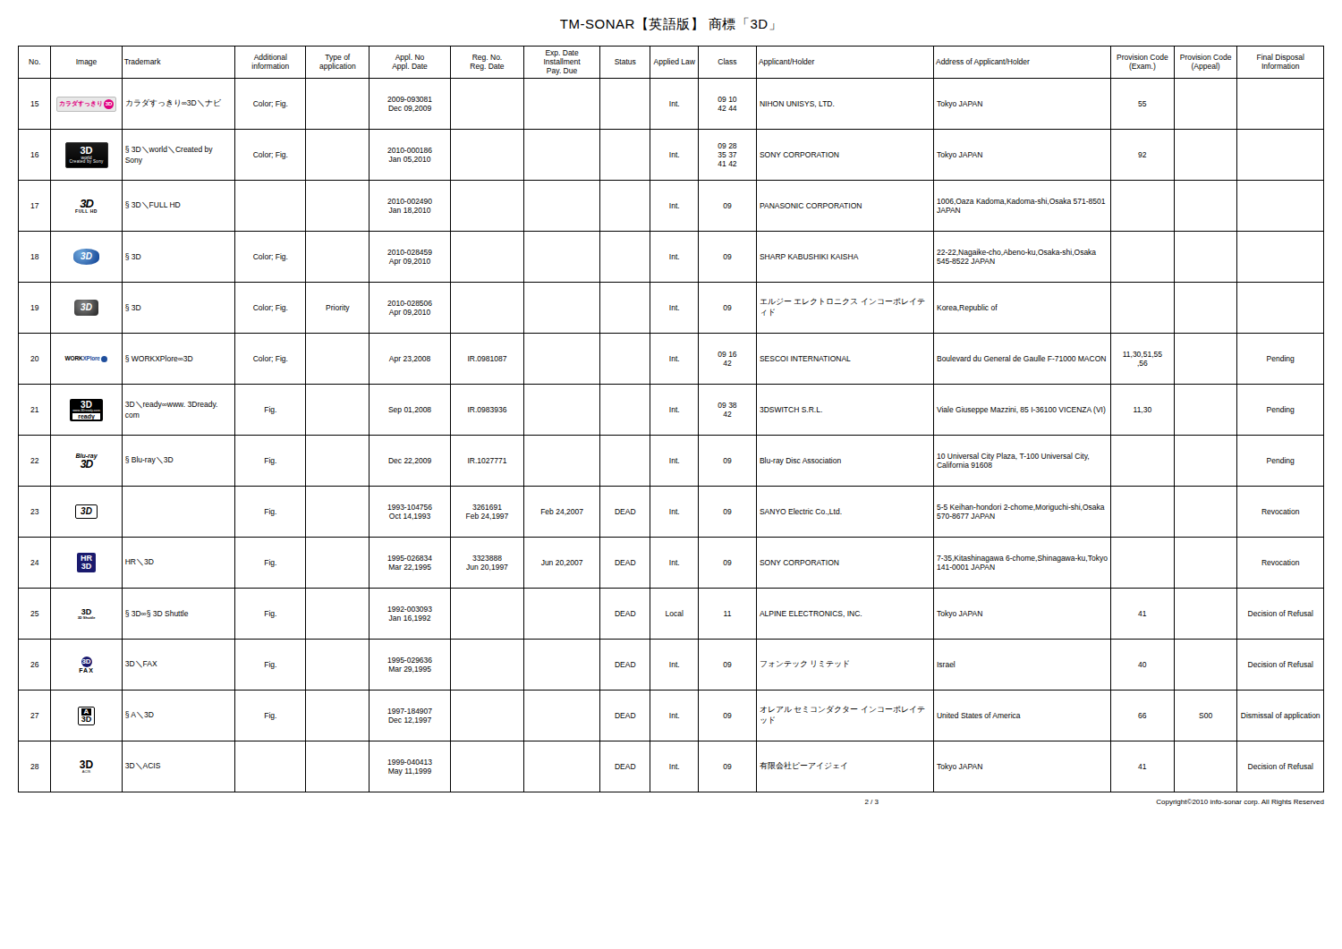TM-SONAR【英語版】 商標「3D」
| No. | Image | Trademark | Additional information | Type of application | Appl. No Appl. Date | Reg. No. Reg. Date | Exp. Date Installment Pay. Due | Status | Applied Law | Class | Applicant/Holder | Address of Applicant/Holder | Provision Code (Exam.) | Provision Code (Appeal) | Final Disposal Information |
| --- | --- | --- | --- | --- | --- | --- | --- | --- | --- | --- | --- | --- | --- | --- | --- |
| 15 | カラダすっきり 3D | カラダすっきり∞3D＼ナビ | Color; Fig. | | 2009-093081 Dec 09,2009 | | | | Int. | 09 10 42 44 | NIHON UNISYS, LTD. | Tokyo JAPAN | 55 | | |
| 16 | 3D world Created by Sony | § 3D＼world＼Created by Sony | Color; Fig. | | 2010-000186 Jan 05,2010 | | | | Int. | 09 28 35 37 41 42 | SONY CORPORATION | Tokyo JAPAN | 92 | | |
| 17 | 3D FULL HD | § 3D＼FULL HD | | | 2010-002490 Jan 18,2010 | | | | Int. | 09 | PANASONIC CORPORATION | 1006,Oaza Kadoma,Kadoma-shi,Osaka 571-8501 JAPAN | | | |
| 18 | 3D | § 3D | Color; Fig. | | 2010-028459 Apr 09,2010 | | | | Int. | 09 | SHARP KABUSHIKI KAISHA | 22-22,Nagaike-cho,Abeno-ku,Osaka-shi,Osaka 545-8522 JAPAN | | | |
| 19 | 3D | § 3D | Color; Fig. | Priority | 2010-028506 Apr 09,2010 | | | | Int. | 09 | エルジー エレクトロニクス インコーポレイティド | Korea,Republic of | | | |
| 20 | WORK XPlore | § WORKXPlore∞3D | Color; Fig. | | Apr 23,2008 | IR.0981087 | | | Int. | 09 16 42 | SESCOI INTERNATIONAL | Boulevard du General de Gaulle F-71000 MACON | 11,30,51,55 ,56 | | Pending |
| 21 | 3D www.3Dready.com ready | 3D＼ready∞www. 3Dready. com | Fig. | | Sep 01,2008 | IR.0983936 | | | Int. | 09 38 42 | 3DSWITCH S.R.L. | Viale Giuseppe Mazzini, 85 I-36100 VICENZA (VI) | 11,30 | | Pending |
| 22 | Blu-ray 3D | § Blu-ray＼3D | Fig. | | Dec 22,2009 | IR.1027771 | | | Int. | 09 | Blu-ray Disc Association | 10 Universal City Plaza, T-100 Universal City, California 91608 | | | Pending |
| 23 | 3D | | Fig. | | 1993-104756 Oct 14,1993 | 3261691 Feb 24,1997 | Feb 24,2007 | DEAD | Int. | 09 | SANYO Electric Co.,Ltd. | 5-5 Keihan-hondori 2-chome,Moriguchi-shi,Osaka 570-8677 JAPAN | | | Revocation |
| 24 | HR 3D | HR＼3D | Fig. | | 1995-026834 Mar 22,1995 | 3323888 Jun 20,1997 | Jun 20,2007 | DEAD | Int. | 09 | SONY CORPORATION | 7-35,Kitashinagawa 6-chome,Shinagawa-ku,Tokyo 141-0001 JAPAN | | | Revocation |
| 25 | 3D 3D Shuttle | § 3D∞§ 3D Shuttle | Fig. | | 1992-003093 Jan 16,1992 | | | DEAD | Local | 11 | ALPINE ELECTRONICS, INC. | Tokyo JAPAN | 41 | | Decision of Refusal |
| 26 | 3D FAX | 3D＼FAX | Fig. | | 1995-029636 Mar 29,1995 | | | DEAD | Int. | 09 | フォンテック リミテッド | Israel | 40 | | Decision of Refusal |
| 27 | A 3D | § A＼3D | Fig. | | 1997-184907 Dec 12,1997 | | | DEAD | Int. | 09 | オレアル セミコンダクター インコーポレイテッド | United States of America | 66 | S00 | Dismissal of application |
| 28 | 3D ACIS | 3D＼ACIS | | | 1999-040413 May 11,1999 | | | DEAD | Int. | 09 | 有限会社ピーアイジェイ | Tokyo JAPAN | 41 | | Decision of Refusal |
2 / 3
Copyright©2010 info-sonar corp. All Rights Reserved